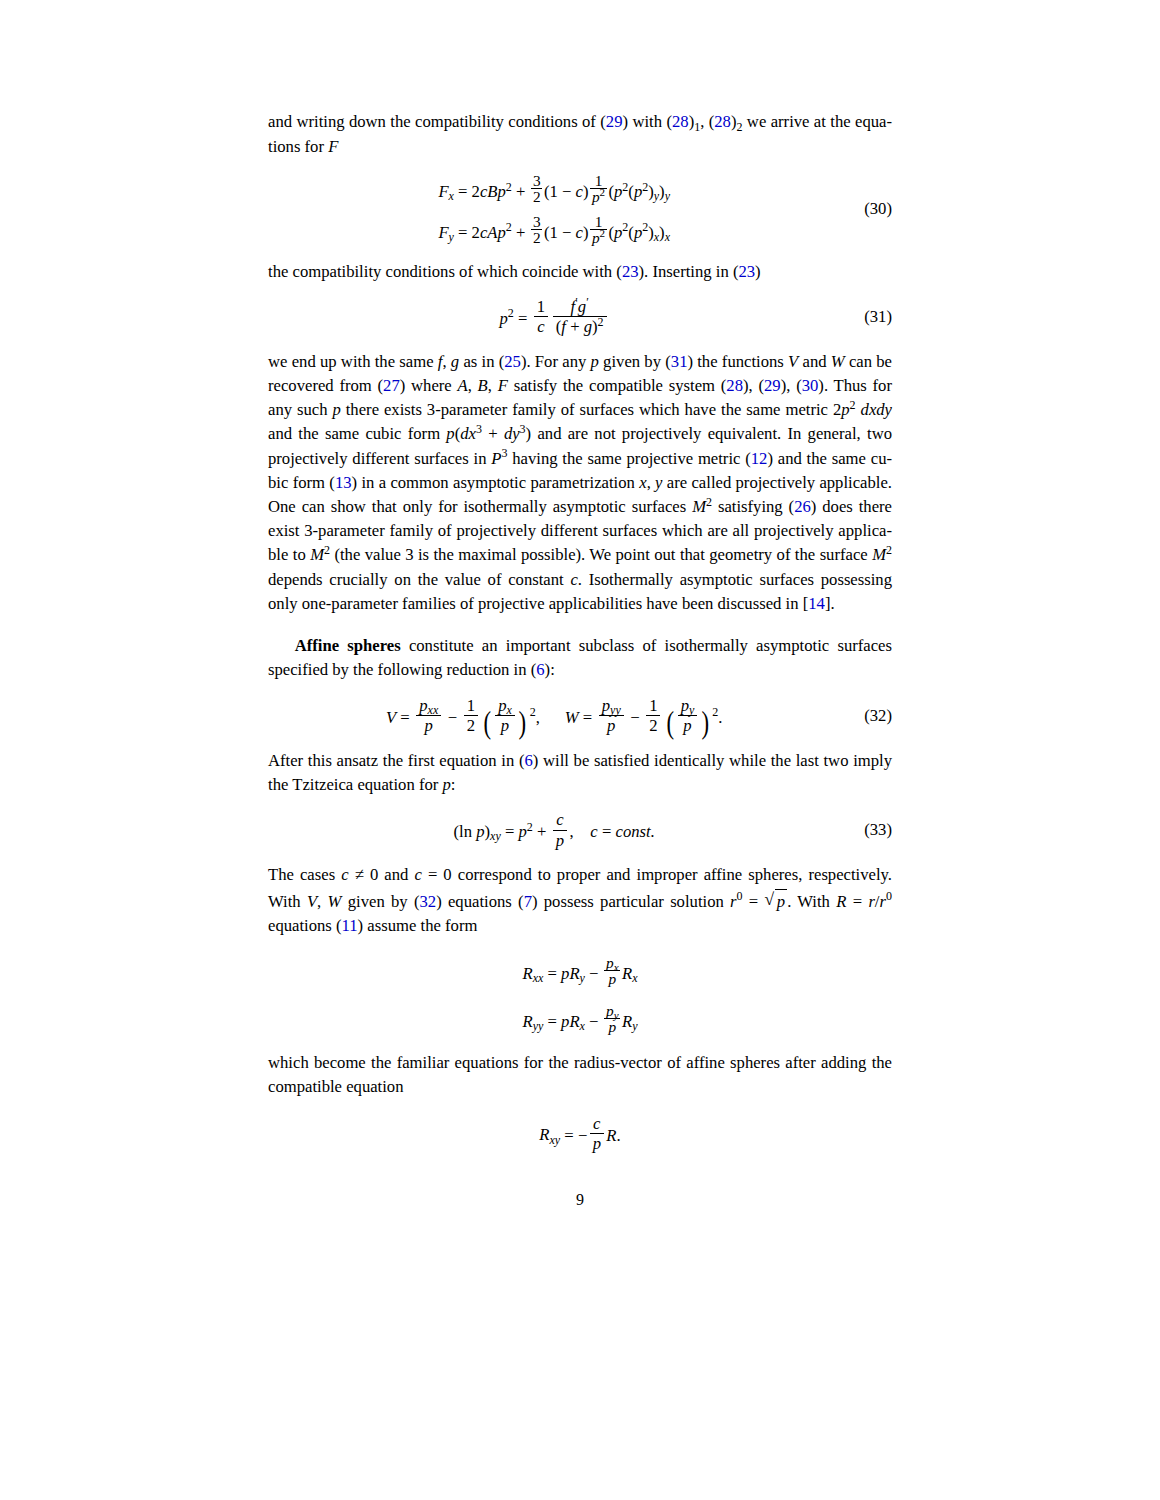and writing down the compatibility conditions of (29) with (28)1, (28)2 we arrive at the equations for F
Fx = 2cBp2 + 32(1 − c)1 p2(p2(p2)y)y
Fy = 2cAp2 + 32(1 − c)1 p2(p2(p2)x)x
(30)
the compatibility conditions of which coincide with (23). Inserting in (23)
p2 = 1 c f′g′(f + g)2
(31)
we end up with the same f, g as in (25). For any p given by (31) the functions V and W can be recovered from (27) where A, B, F satisfy the compatible system (28), (29), (30). Thus for any such p there exists 3-parameter family of surfaces which have the same metric 2p2 dxdy and the same cubic form p(dx3 + dy3) and are not projectively equivalent. In general, two projectively different surfaces in P3 having the same projective metric (12) and the same cubic form (13) in a common asymptotic parametrization x, y are called projectively applicable. One can show that only for isothermally asymptotic surfaces M2 satisfying (26) does there exist 3-parameter family of projectively different surfaces which are all projectively applicable to M2 (the value 3 is the maximal possible). We point out that geometry of the surface M2 depends crucially on the value of constant c. Isothermally asymptotic surfaces possessing only one-parameter families of projective applicabilities have been discussed in [14].
Affine spheres constitute an important subclass of isothermally asymptotic surfaces specified by the following reduction in (6):
V = pxx p − 12(px p)2, W = pyy p − 12(py p)2.
(32)
After this ansatz the first equation in (6) will be satisfied identically while the last two imply the Tzitzeica equation for p:
(ln p)xy = p2 + cp, c = const.
(33)
The cases c ≠ 0 and c = 0 correspond to proper and improper affine spheres, respectively. With V, W given by (32) equations (7) possess particular solution r0 = p. With R = r/r0 equations (11) assume the form
Rxx = pRy − px p Rx
Ryy = pRx − py p Ry
which become the familiar equations for the radius-vector of affine spheres after adding the compatible equation
Rxy = −cp R.
9